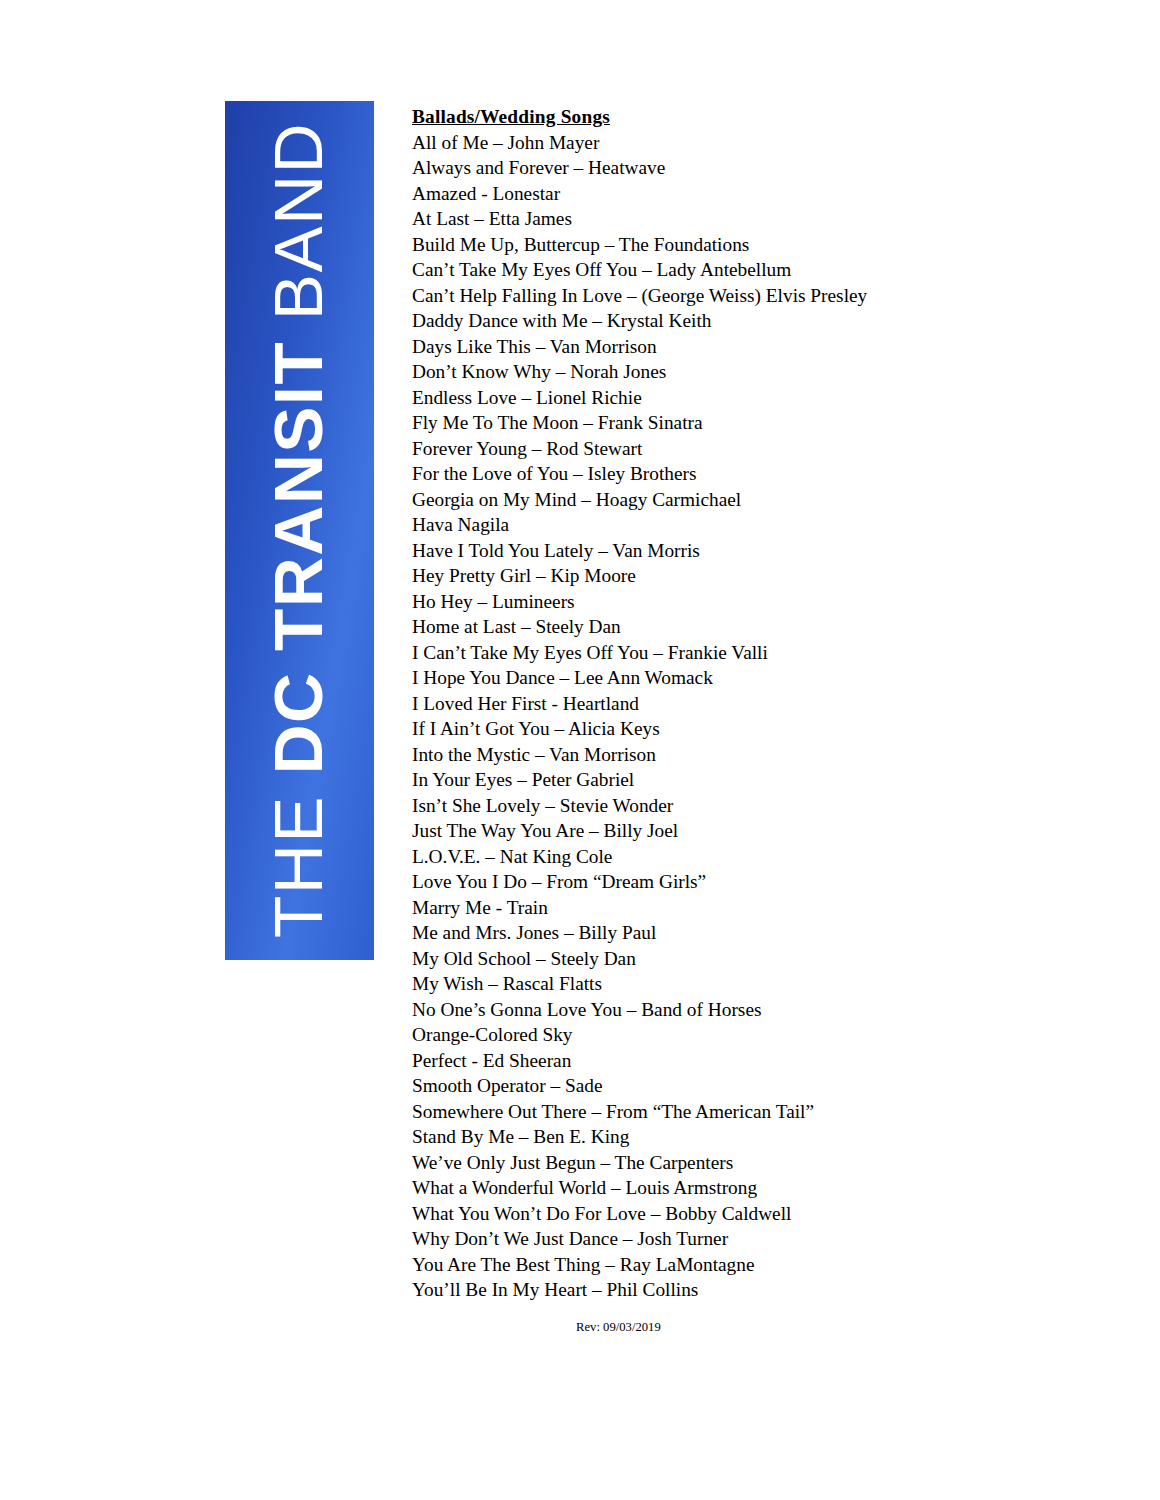THE DC TRANSIT BAND
Ballads/Wedding Songs
All of Me – John Mayer
Always and Forever – Heatwave
Amazed - Lonestar
At Last – Etta James
Build Me Up, Buttercup – The Foundations
Can’t Take My Eyes Off You – Lady Antebellum
Can’t Help Falling In Love – (George Weiss) Elvis Presley
Daddy Dance with Me – Krystal Keith
Days Like This – Van Morrison
Don’t Know Why – Norah Jones
Endless Love – Lionel Richie
Fly Me To The Moon – Frank Sinatra
Forever Young – Rod Stewart
For the Love of You – Isley Brothers
Georgia on My Mind – Hoagy Carmichael
Hava Nagila
Have I Told You Lately – Van Morris
Hey Pretty Girl – Kip Moore
Ho Hey – Lumineers
Home at Last – Steely Dan
I Can’t Take My Eyes Off You – Frankie Valli
I Hope You Dance – Lee Ann Womack
I Loved Her First - Heartland
If I Ain’t Got You – Alicia Keys
Into the Mystic – Van Morrison
In Your Eyes – Peter Gabriel
Isn’t She Lovely – Stevie Wonder
Just The Way You Are – Billy Joel
L.O.V.E. – Nat King Cole
Love You I Do – From “Dream Girls”
Marry Me - Train
Me and Mrs. Jones – Billy Paul
My Old School – Steely Dan
My Wish – Rascal Flatts
No One’s Gonna Love You – Band of Horses
Orange-Colored Sky
Perfect - Ed Sheeran
Smooth Operator – Sade
Somewhere Out There – From “The American Tail”
Stand By Me – Ben E. King
We’ve Only Just Begun – The Carpenters
What a Wonderful World – Louis Armstrong
What You Won’t Do For Love – Bobby Caldwell
Why Don’t We Just Dance – Josh Turner
You Are The Best Thing – Ray LaMontagne
You’ll Be In My Heart – Phil Collins
Rev: 09/03/2019